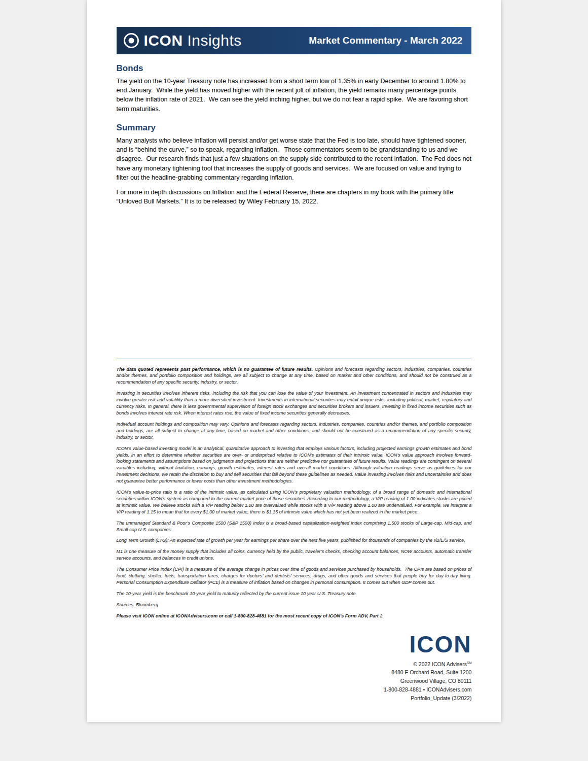ICON Insights
Market Commentary - March 2022
Bonds
The yield on the 10-year Treasury note has increased from a short term low of 1.35% in early December to around 1.80% to end January. While the yield has moved higher with the recent jolt of inflation, the yield remains many percentage points below the inflation rate of 2021. We can see the yield inching higher, but we do not fear a rapid spike. We are favoring short term maturities.
Summary
Many analysts who believe inflation will persist and/or get worse state that the Fed is too late, should have tightened sooner, and is “behind the curve,” so to speak, regarding inflation. Those commentators seem to be grandstanding to us and we disagree. Our research finds that just a few situations on the supply side contributed to the recent inflation. The Fed does not have any monetary tightening tool that increases the supply of goods and services. We are focused on value and trying to filter out the headline-grabbing commentary regarding inflation.
For more in depth discussions on Inflation and the Federal Reserve, there are chapters in my book with the primary title “Unloved Bull Markets.” It is to be released by Wiley February 15, 2022.
The data quoted represents past performance, which is no guarantee of future results. Opinions and forecasts regarding sectors, industries, companies, countries and/or themes, and portfolio composition and holdings, are all subject to change at any time, based on market and other conditions, and should not be construed as a recommendation of any specific security, industry, or sector.
Investing in securities involves inherent risks, including the risk that you can lose the value of your investment. An investment concentrated in sectors and industries may involve greater risk and volatility than a more diversified investment. Investments in international securities may entail unique risks, including political, market, regulatory and currency risks. In general, there is less governmental supervision of foreign stock exchanges and securities brokers and issuers. Investing in fixed income securities such as bonds involves interest rate risk. When interest rates rise, the value of fixed income securities generally decreases.
Individual account holdings and composition may vary. Opinions and forecasts regarding sectors, industries, companies, countries and/or themes, and portfolio composition and holdings, are all subject to change at any time, based on market and other conditions, and should not be construed as a recommendation of any specific security, industry, or sector.
ICON’s value-based investing model is an analytical, quantitative approach to investing that employs various factors, including projected earnings growth estimates and bond yields, in an effort to determine whether securities are over- or underpriced relative to ICON’s estimates of their intrinsic value. ICON’s value approach involves forward-looking statements and assumptions based on judgments and projections that are neither predictive nor guarantees of future results. Value readings are contingent on several variables including, without limitation, earnings, growth estimates, interest rates and overall market conditions. Although valuation readings serve as guidelines for our investment decisions, we retain the discretion to buy and sell securities that fall beyond these guidelines as needed. Value investing involves risks and uncertainties and does not guarantee better performance or lower costs than other investment methodologies.
ICON’s value-to-price ratio is a ratio of the intrinsic value, as calculated using ICON’s proprietary valuation methodology, of a broad range of domestic and international securities within ICON’s system as compared to the current market price of those securities. According to our methodology, a V/P reading of 1.00 indicates stocks are priced at intrinsic value. We believe stocks with a V/P reading below 1.00 are overvalued while stocks with a V/P reading above 1.00 are undervalued. For example, we interpret a V/P reading of 1.15 to mean that for every $1.00 of market value, there is $1.15 of intrinsic value which has not yet been realized in the market price.
The unmanaged Standard & Poor’s Composite 1500 (S&P 1500) Index is a broad-based capitalization-weighted index comprising 1,500 stocks of Large-cap, Mid-cap, and Small-cap U.S. companies.
Long Term Growth (LTG): An expected rate of growth per year for earnings per share over the next five years, published for thousands of companies by the I/B/E/S service.
M1 is one measure of the money supply that includes all coins, currency held by the public, traveler’s checks, checking account balances, NOW accounts, automatic transfer service accounts, and balances in credit unions.
The Consumer Price Index (CPI) is a measure of the average change in prices over time of goods and services purchased by households. The CPIs are based on prices of food, clothing, shelter, fuels, transportation fares, charges for doctors’ and dentists’ services, drugs, and other goods and services that people buy for day-to-day living. Personal Consumption Expenditure Deflator (PCE) is a measure of inflation based on changes in personal consumption. It comes out when GDP comes out.
The 10-year yield is the benchmark 10-year yield to maturity reflected by the current issue 10 year U.S. Treasury note.
Sources: Bloomberg
Please visit ICON online at ICONAdvisers.com or call 1-800-828-4881 for the most recent copy of ICON’s Form ADV, Part 2.
ICON
© 2022 ICON AdvisersSM
8480 E Orchard Road, Suite 1200
Greenwood Village, CO 80111
1-800-828-4881 • ICONAdvisers.com
Portfolio_Update (3/2022)